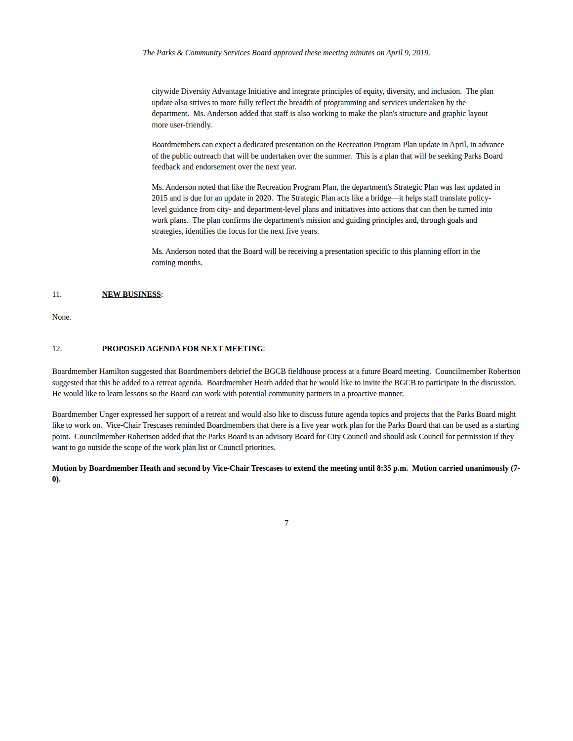The Parks & Community Services Board approved these meeting minutes on April 9, 2019.
citywide Diversity Advantage Initiative and integrate principles of equity, diversity, and inclusion. The plan update also strives to more fully reflect the breadth of programming and services undertaken by the department. Ms. Anderson added that staff is also working to make the plan's structure and graphic layout more user-friendly.
Boardmembers can expect a dedicated presentation on the Recreation Program Plan update in April, in advance of the public outreach that will be undertaken over the summer. This is a plan that will be seeking Parks Board feedback and endorsement over the next year.
Ms. Anderson noted that like the Recreation Program Plan, the department's Strategic Plan was last updated in 2015 and is due for an update in 2020. The Strategic Plan acts like a bridge—it helps staff translate policy-level guidance from city- and department-level plans and initiatives into actions that can then be turned into work plans. The plan confirms the department's mission and guiding principles and, through goals and strategies, identifies the focus for the next five years.
Ms. Anderson noted that the Board will be receiving a presentation specific to this planning effort in the coming months.
11. NEW BUSINESS:
None.
12. PROPOSED AGENDA FOR NEXT MEETING:
Boardmember Hamilton suggested that Boardmembers debrief the BGCB fieldhouse process at a future Board meeting. Councilmember Robertson suggested that this be added to a retreat agenda. Boardmember Heath added that he would like to invite the BGCB to participate in the discussion. He would like to learn lessons so the Board can work with potential community partners in a proactive manner.
Boardmember Unger expressed her support of a retreat and would also like to discuss future agenda topics and projects that the Parks Board might like to work on. Vice-Chair Trescases reminded Boardmembers that there is a five year work plan for the Parks Board that can be used as a starting point. Councilmember Robertson added that the Parks Board is an advisory Board for City Council and should ask Council for permission if they want to go outside the scope of the work plan list or Council priorities.
Motion by Boardmember Heath and second by Vice-Chair Trescases to extend the meeting until 8:35 p.m. Motion carried unanimously (7-0).
7